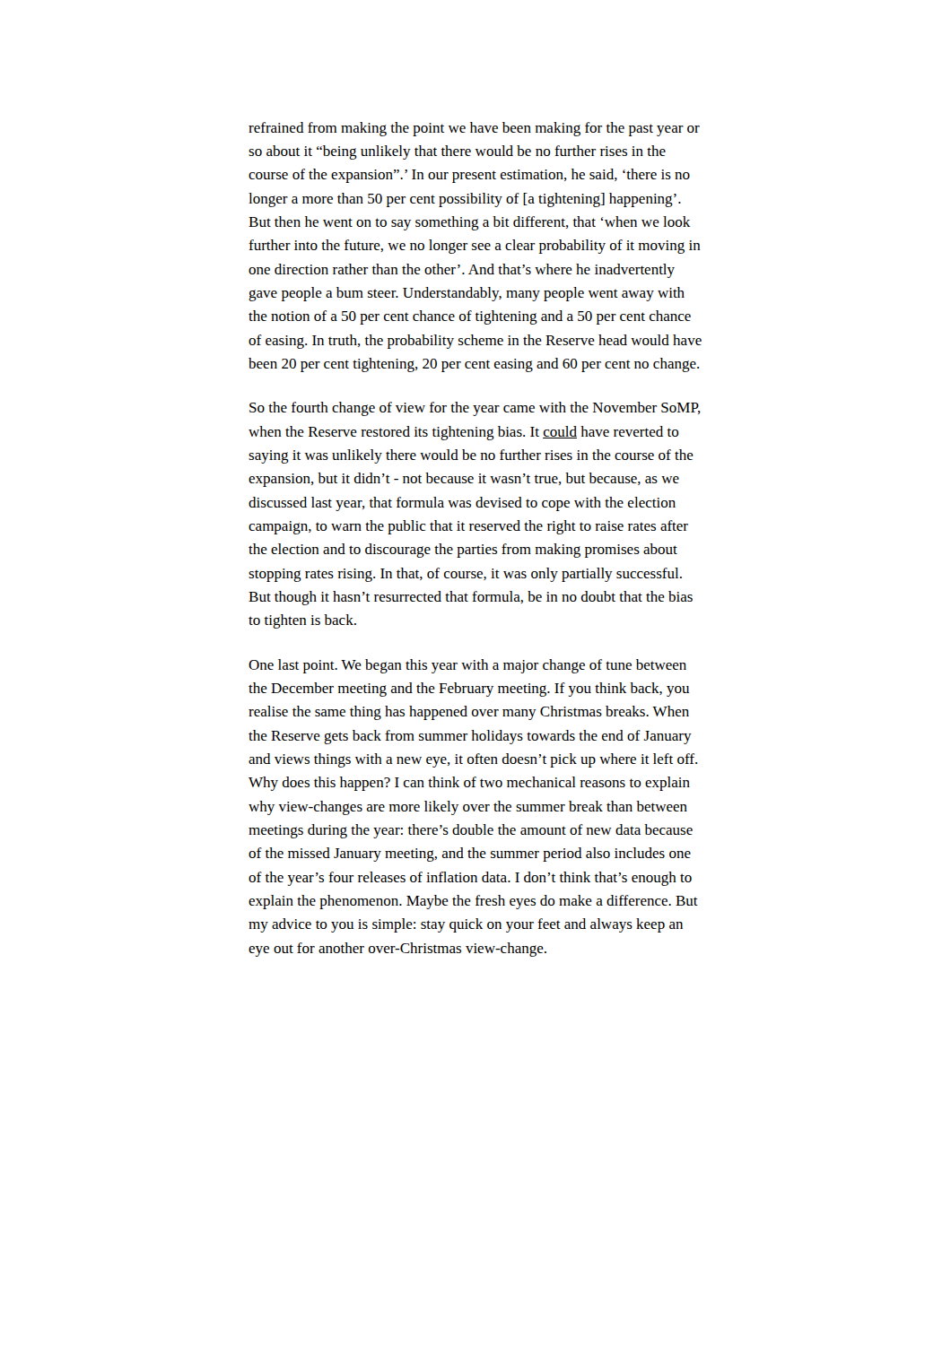refrained from making the point we have been making for the past year or so about it “being unlikely that there would be no further rises in the course of the expansion”.’ In our present estimation, he said, ‘there is no longer a more than 50 per cent possibility of [a tightening] happening’. But then he went on to say something a bit different, that ‘when we look further into the future, we no longer see a clear probability of it moving in one direction rather than the other’. And that’s where he inadvertently gave people a bum steer. Understandably, many people went away with the notion of a 50 per cent chance of tightening and a 50 per cent chance of easing. In truth, the probability scheme in the Reserve head would have been 20 per cent tightening, 20 per cent easing and 60 per cent no change.
So the fourth change of view for the year came with the November SoMP, when the Reserve restored its tightening bias. It could have reverted to saying it was unlikely there would be no further rises in the course of the expansion, but it didn’t - not because it wasn’t true, but because, as we discussed last year, that formula was devised to cope with the election campaign, to warn the public that it reserved the right to raise rates after the election and to discourage the parties from making promises about stopping rates rising. In that, of course, it was only partially successful. But though it hasn’t resurrected that formula, be in no doubt that the bias to tighten is back.
One last point. We began this year with a major change of tune between the December meeting and the February meeting. If you think back, you realise the same thing has happened over many Christmas breaks. When the Reserve gets back from summer holidays towards the end of January and views things with a new eye, it often doesn’t pick up where it left off. Why does this happen? I can think of two mechanical reasons to explain why view-changes are more likely over the summer break than between meetings during the year: there’s double the amount of new data because of the missed January meeting, and the summer period also includes one of the year’s four releases of inflation data. I don’t think that’s enough to explain the phenomenon. Maybe the fresh eyes do make a difference. But my advice to you is simple: stay quick on your feet and always keep an eye out for another over-Christmas view-change.